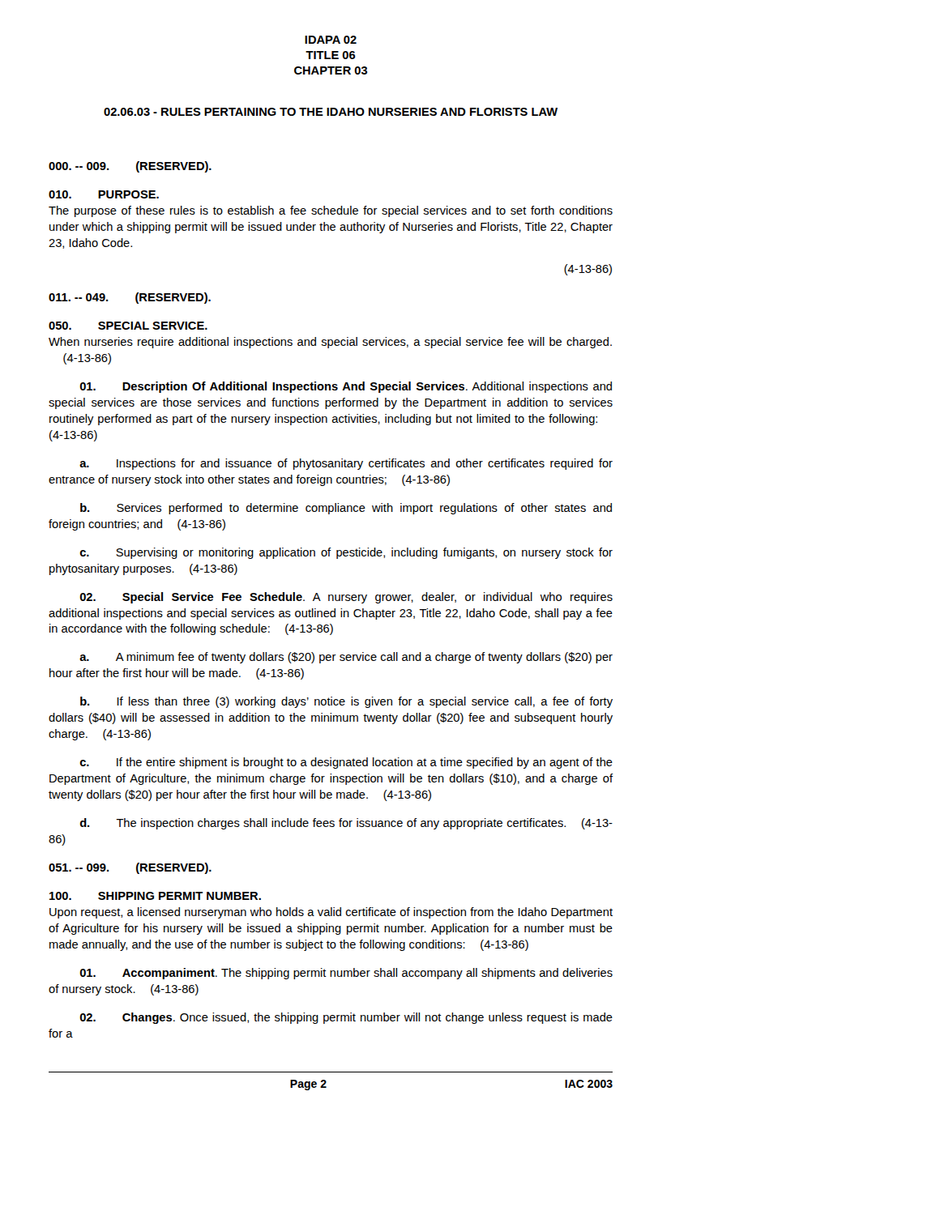IDAPA 02
TITLE 06
CHAPTER 03
02.06.03 - RULES PERTAINING TO THE IDAHO NURSERIES AND FLORISTS LAW
000. -- 009.(RESERVED).
010. PURPOSE.
The purpose of these rules is to establish a fee schedule for special services and to set forth conditions under which a shipping permit will be issued under the authority of Nurseries and Florists, Title 22, Chapter 23, Idaho Code.
(4-13-86)
011. -- 049.(RESERVED).
050. SPECIAL SERVICE.
When nurseries require additional inspections and special services, a special service fee will be charged. (4-13-86)
01. Description Of Additional Inspections And Special Services. Additional inspections and special services are those services and functions performed by the Department in addition to services routinely performed as part of the nursery inspection activities, including but not limited to the following: (4-13-86)
a. Inspections for and issuance of phytosanitary certificates and other certificates required for entrance of nursery stock into other states and foreign countries; (4-13-86)
b. Services performed to determine compliance with import regulations of other states and foreign countries; and (4-13-86)
c. Supervising or monitoring application of pesticide, including fumigants, on nursery stock for phytosanitary purposes. (4-13-86)
02. Special Service Fee Schedule. A nursery grower, dealer, or individual who requires additional inspections and special services as outlined in Chapter 23, Title 22, Idaho Code, shall pay a fee in accordance with the following schedule: (4-13-86)
a. A minimum fee of twenty dollars ($20) per service call and a charge of twenty dollars ($20) per hour after the first hour will be made. (4-13-86)
b. If less than three (3) working days’ notice is given for a special service call, a fee of forty dollars ($40) will be assessed in addition to the minimum twenty dollar ($20) fee and subsequent hourly charge. (4-13-86)
c. If the entire shipment is brought to a designated location at a time specified by an agent of the Department of Agriculture, the minimum charge for inspection will be ten dollars ($10), and a charge of twenty dollars ($20) per hour after the first hour will be made. (4-13-86)
d. The inspection charges shall include fees for issuance of any appropriate certificates. (4-13-86)
051. -- 099.(RESERVED).
100. SHIPPING PERMIT NUMBER.
Upon request, a licensed nurseryman who holds a valid certificate of inspection from the Idaho Department of Agriculture for his nursery will be issued a shipping permit number. Application for a number must be made annually, and the use of the number is subject to the following conditions: (4-13-86)
01. Accompaniment. The shipping permit number shall accompany all shipments and deliveries of nursery stock. (4-13-86)
02. Changes. Once issued, the shipping permit number will not change unless request is made for a
Page 2 IAC 2003